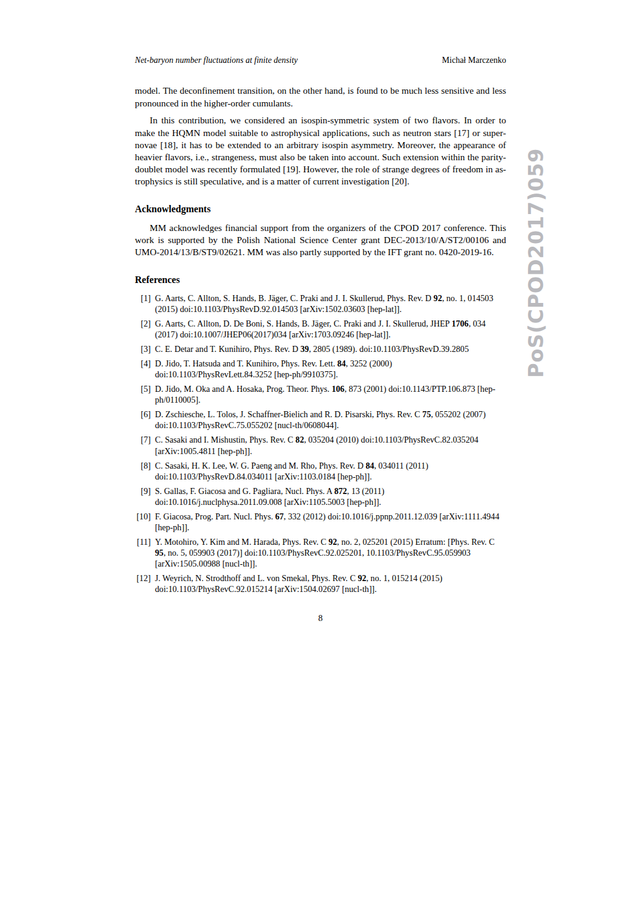PoS(CPOD2017)059
Net-baryon number fluctuations at finite density Michał Marczenko
model. The deconfinement transition, on the other hand, is found to be much less sensitive and less pronounced in the higher-order cumulants.
In this contribution, we considered an isospin-symmetric system of two flavors. In order to make the HQMN model suitable to astrophysical applications, such as neutron stars [17] or supernovae [18], it has to be extended to an arbitrary isospin asymmetry. Moreover, the appearance of heavier flavors, i.e., strangeness, must also be taken into account. Such extension within the parity-doublet model was recently formulated [19]. However, the role of strange degrees of freedom in astrophysics is still speculative, and is a matter of current investigation [20].
Acknowledgments
MM acknowledges financial support from the organizers of the CPOD 2017 conference. This work is supported by the Polish National Science Center grant DEC-2013/10/A/ST2/00106 and UMO-2014/13/B/ST9/02621. MM was also partly supported by the IFT grant no. 0420-2019-16.
References
[1] G. Aarts, C. Allton, S. Hands, B. Jäger, C. Praki and J. I. Skullerud, Phys. Rev. D 92, no. 1, 014503 (2015) doi:10.1103/PhysRevD.92.014503 [arXiv:1502.03603 [hep-lat]].
[2] G. Aarts, C. Allton, D. De Boni, S. Hands, B. Jäger, C. Praki and J. I. Skullerud, JHEP 1706, 034 (2017) doi:10.1007/JHEP06(2017)034 [arXiv:1703.09246 [hep-lat]].
[3] C. E. Detar and T. Kunihiro, Phys. Rev. D 39, 2805 (1989). doi:10.1103/PhysRevD.39.2805
[4] D. Jido, T. Hatsuda and T. Kunihiro, Phys. Rev. Lett. 84, 3252 (2000) doi:10.1103/PhysRevLett.84.3252 [hep-ph/9910375].
[5] D. Jido, M. Oka and A. Hosaka, Prog. Theor. Phys. 106, 873 (2001) doi:10.1143/PTP.106.873 [hep-ph/0110005].
[6] D. Zschiesche, L. Tolos, J. Schaffner-Bielich and R. D. Pisarski, Phys. Rev. C 75, 055202 (2007) doi:10.1103/PhysRevC.75.055202 [nucl-th/0608044].
[7] C. Sasaki and I. Mishustin, Phys. Rev. C 82, 035204 (2010) doi:10.1103/PhysRevC.82.035204 [arXiv:1005.4811 [hep-ph]].
[8] C. Sasaki, H. K. Lee, W. G. Paeng and M. Rho, Phys. Rev. D 84, 034011 (2011) doi:10.1103/PhysRevD.84.034011 [arXiv:1103.0184 [hep-ph]].
[9] S. Gallas, F. Giacosa and G. Pagliara, Nucl. Phys. A 872, 13 (2011) doi:10.1016/j.nuclphysa.2011.09.008 [arXiv:1105.5003 [hep-ph]].
[10] F. Giacosa, Prog. Part. Nucl. Phys. 67, 332 (2012) doi:10.1016/j.ppnp.2011.12.039 [arXiv:1111.4944 [hep-ph]].
[11] Y. Motohiro, Y. Kim and M. Harada, Phys. Rev. C 92, no. 2, 025201 (2015) Erratum: [Phys. Rev. C 95, no. 5, 059903 (2017)] doi:10.1103/PhysRevC.92.025201, 10.1103/PhysRevC.95.059903 [arXiv:1505.00988 [nucl-th]].
[12] J. Weyrich, N. Strodthoff and L. von Smekal, Phys. Rev. C 92, no. 1, 015214 (2015) doi:10.1103/PhysRevC.92.015214 [arXiv:1504.02697 [nucl-th]].
8